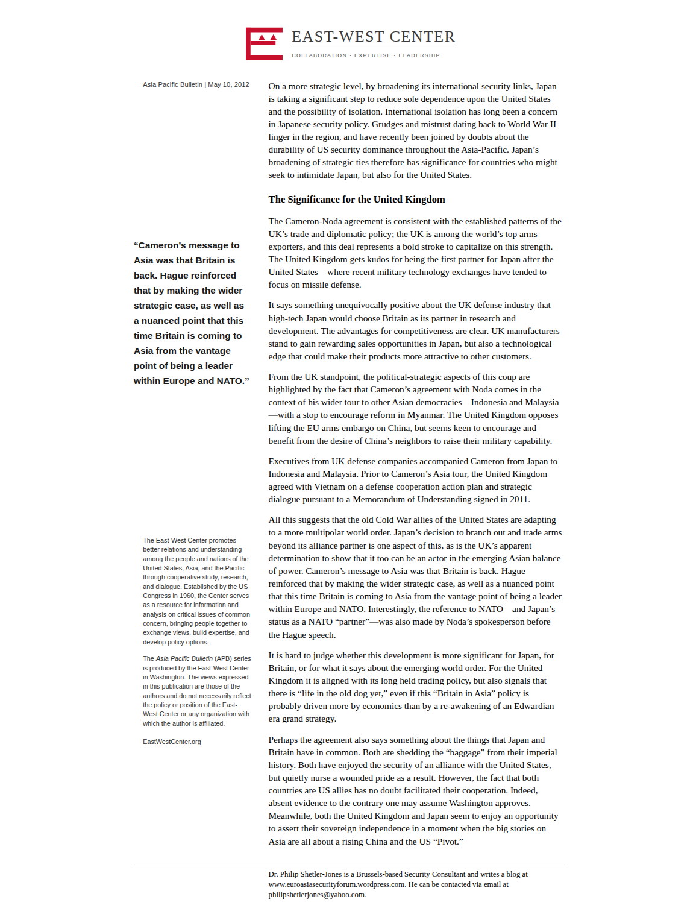EAST-WEST CENTER
COLLABORATION · EXPERTISE · LEADERSHIP
Asia Pacific Bulletin | May 10, 2012
“Cameron’s message to Asia was that Britain is back. Hague reinforced that by making the wider strategic case, as well as a nuanced point that this time Britain is coming to Asia from the vantage point of being a leader within Europe and NATO.”
The East-West Center promotes better relations and understanding among the people and nations of the United States, Asia, and the Pacific through cooperative study, research, and dialogue. Established by the US Congress in 1960, the Center serves as a resource for information and analysis on critical issues of common concern, bringing people together to exchange views, build expertise, and develop policy options.
The Asia Pacific Bulletin (APB) series is produced by the East-West Center in Washington. The views expressed in this publication are those of the authors and do not necessarily reflect the policy or position of the East-West Center or any organization with which the author is affiliated.
EastWestCenter.org
On a more strategic level, by broadening its international security links, Japan is taking a significant step to reduce sole dependence upon the United States and the possibility of isolation. International isolation has long been a concern in Japanese security policy. Grudges and mistrust dating back to World War II linger in the region, and have recently been joined by doubts about the durability of US security dominance throughout the Asia-Pacific. Japan’s broadening of strategic ties therefore has significance for countries who might seek to intimidate Japan, but also for the United States.
The Significance for the United Kingdom
The Cameron-Noda agreement is consistent with the established patterns of the UK’s trade and diplomatic policy; the UK is among the world’s top arms exporters, and this deal represents a bold stroke to capitalize on this strength. The United Kingdom gets kudos for being the first partner for Japan after the United States—where recent military technology exchanges have tended to focus on missile defense.
It says something unequivocally positive about the UK defense industry that high-tech Japan would choose Britain as its partner in research and development. The advantages for competitiveness are clear. UK manufacturers stand to gain rewarding sales opportunities in Japan, but also a technological edge that could make their products more attractive to other customers.
From the UK standpoint, the political-strategic aspects of this coup are highlighted by the fact that Cameron’s agreement with Noda comes in the context of his wider tour to other Asian democracies—Indonesia and Malaysia—with a stop to encourage reform in Myanmar. The United Kingdom opposes lifting the EU arms embargo on China, but seems keen to encourage and benefit from the desire of China’s neighbors to raise their military capability.
Executives from UK defense companies accompanied Cameron from Japan to Indonesia and Malaysia. Prior to Cameron’s Asia tour, the United Kingdom agreed with Vietnam on a defense cooperation action plan and strategic dialogue pursuant to a Memorandum of Understanding signed in 2011.
All this suggests that the old Cold War allies of the United States are adapting to a more multipolar world order. Japan’s decision to branch out and trade arms beyond its alliance partner is one aspect of this, as is the UK’s apparent determination to show that it too can be an actor in the emerging Asian balance of power. Cameron’s message to Asia was that Britain is back. Hague reinforced that by making the wider strategic case, as well as a nuanced point that this time Britain is coming to Asia from the vantage point of being a leader within Europe and NATO. Interestingly, the reference to NATO—and Japan’s status as a NATO “partner”—was also made by Noda’s spokesperson before the Hague speech.
It is hard to judge whether this development is more significant for Japan, for Britain, or for what it says about the emerging world order. For the United Kingdom it is aligned with its long held trading policy, but also signals that there is “life in the old dog yet,” even if this “Britain in Asia” policy is probably driven more by economics than by a re-awakening of an Edwardian era grand strategy.
Perhaps the agreement also says something about the things that Japan and Britain have in common. Both are shedding the “baggage” from their imperial history. Both have enjoyed the security of an alliance with the United States, but quietly nurse a wounded pride as a result. However, the fact that both countries are US allies has no doubt facilitated their cooperation. Indeed, absent evidence to the contrary one may assume Washington approves. Meanwhile, both the United Kingdom and Japan seem to enjoy an opportunity to assert their sovereign independence in a moment when the big stories on Asia are all about a rising China and the US “Pivot.”
Dr. Philip Shetler-Jones is a Brussels-based Security Consultant and writes a blog at www.euroasiasecurityforum.wordpress.com. He can be contacted via email at philipshetlerjones@yahoo.com.